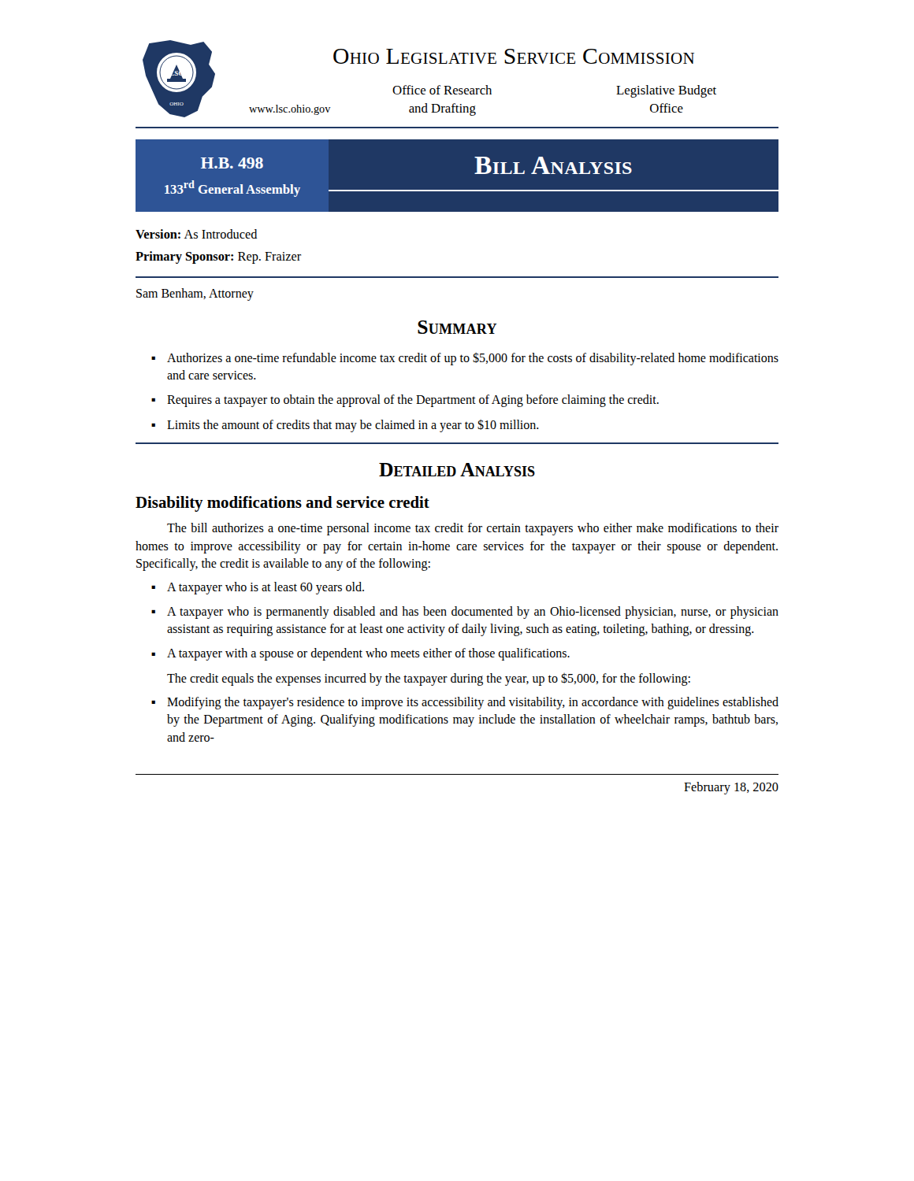Ohio Legislative Service Commission seal LSC OHIO
Ohio Legislative Service Commission
www.lsc.ohio.gov
Office of Research
and Drafting
Legislative Budget
Office
H.B. 498 133rd General Assembly
Bill Analysis
Version: As Introduced
Primary Sponsor: Rep. Fraizer
Sam Benham, Attorney
Summary
Authorizes a one-time refundable income tax credit of up to $5,000 for the costs of disability-related home modifications and care services.
Requires a taxpayer to obtain the approval of the Department of Aging before claiming the credit.
Limits the amount of credits that may be claimed in a year to $10 million.
Detailed Analysis
Disability modifications and service credit
The bill authorizes a one-time personal income tax credit for certain taxpayers who either make modifications to their homes to improve accessibility or pay for certain in-home care services for the taxpayer or their spouse or dependent. Specifically, the credit is available to any of the following:
A taxpayer who is at least 60 years old.
A taxpayer who is permanently disabled and has been documented by an Ohio-licensed physician, nurse, or physician assistant as requiring assistance for at least one activity of daily living, such as eating, toileting, bathing, or dressing.
A taxpayer with a spouse or dependent who meets either of those qualifications.
The credit equals the expenses incurred by the taxpayer during the year, up to $5,000, for the following:
Modifying the taxpayer's residence to improve its accessibility and visitability, in accordance with guidelines established by the Department of Aging. Qualifying modifications may include the installation of wheelchair ramps, bathtub bars, and zero-
February 18, 2020